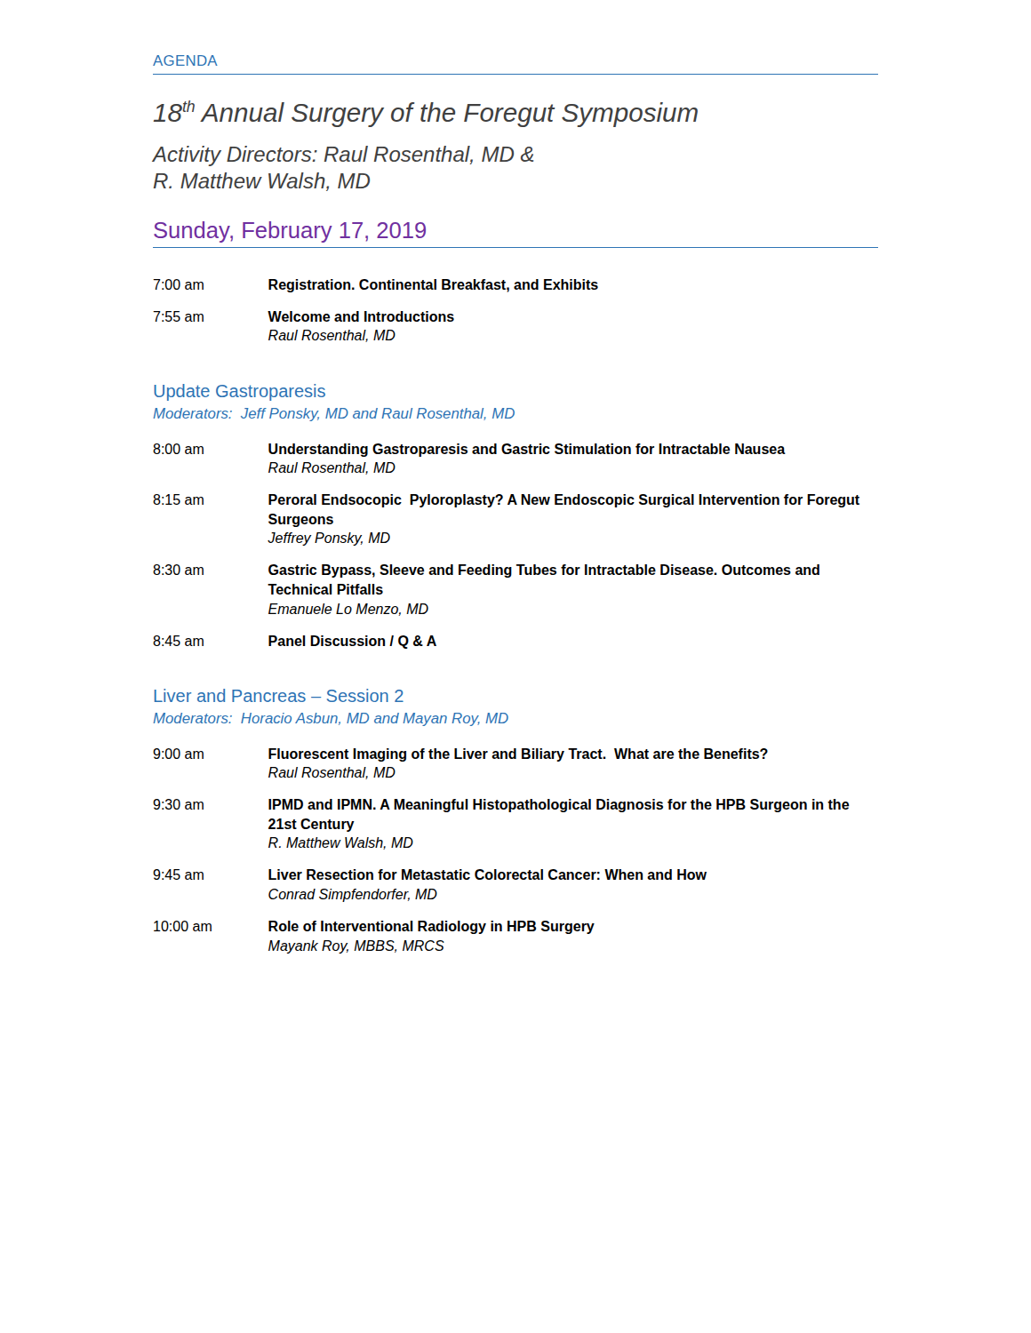AGENDA
18th Annual Surgery of the Foregut Symposium
Activity Directors: Raul Rosenthal, MD &
R. Matthew Walsh, MD
Sunday, February 17, 2019
| 7:00 am | Registration. Continental Breakfast, and Exhibits |
| 7:55 am | Welcome and Introductions Raul Rosenthal, MD |
Update Gastroparesis
Moderators: Jeff Ponsky, MD and Raul Rosenthal, MD
| 8:00 am | Understanding Gastroparesis and Gastric Stimulation for Intractable Nausea Raul Rosenthal, MD |
| 8:15 am | Peroral Endsocopic Pyloroplasty? A New Endoscopic Surgical Intervention for Foregut Surgeons Jeffrey Ponsky, MD |
| 8:30 am | Gastric Bypass, Sleeve and Feeding Tubes for Intractable Disease. Outcomes and Technical Pitfalls Emanuele Lo Menzo, MD |
| 8:45 am | Panel Discussion / Q & A |
Liver and Pancreas – Session 2
Moderators: Horacio Asbun, MD and Mayan Roy, MD
| 9:00 am | Fluorescent Imaging of the Liver and Biliary Tract. What are the Benefits? Raul Rosenthal, MD |
| 9:30 am | IPMD and IPMN. A Meaningful Histopathological Diagnosis for the HPB Surgeon in the 21st Century R. Matthew Walsh, MD |
| 9:45 am | Liver Resection for Metastatic Colorectal Cancer: When and How Conrad Simpfendorfer, MD |
| 10:00 am | Role of Interventional Radiology in HPB Surgery Mayank Roy, MBBS, MRCS |